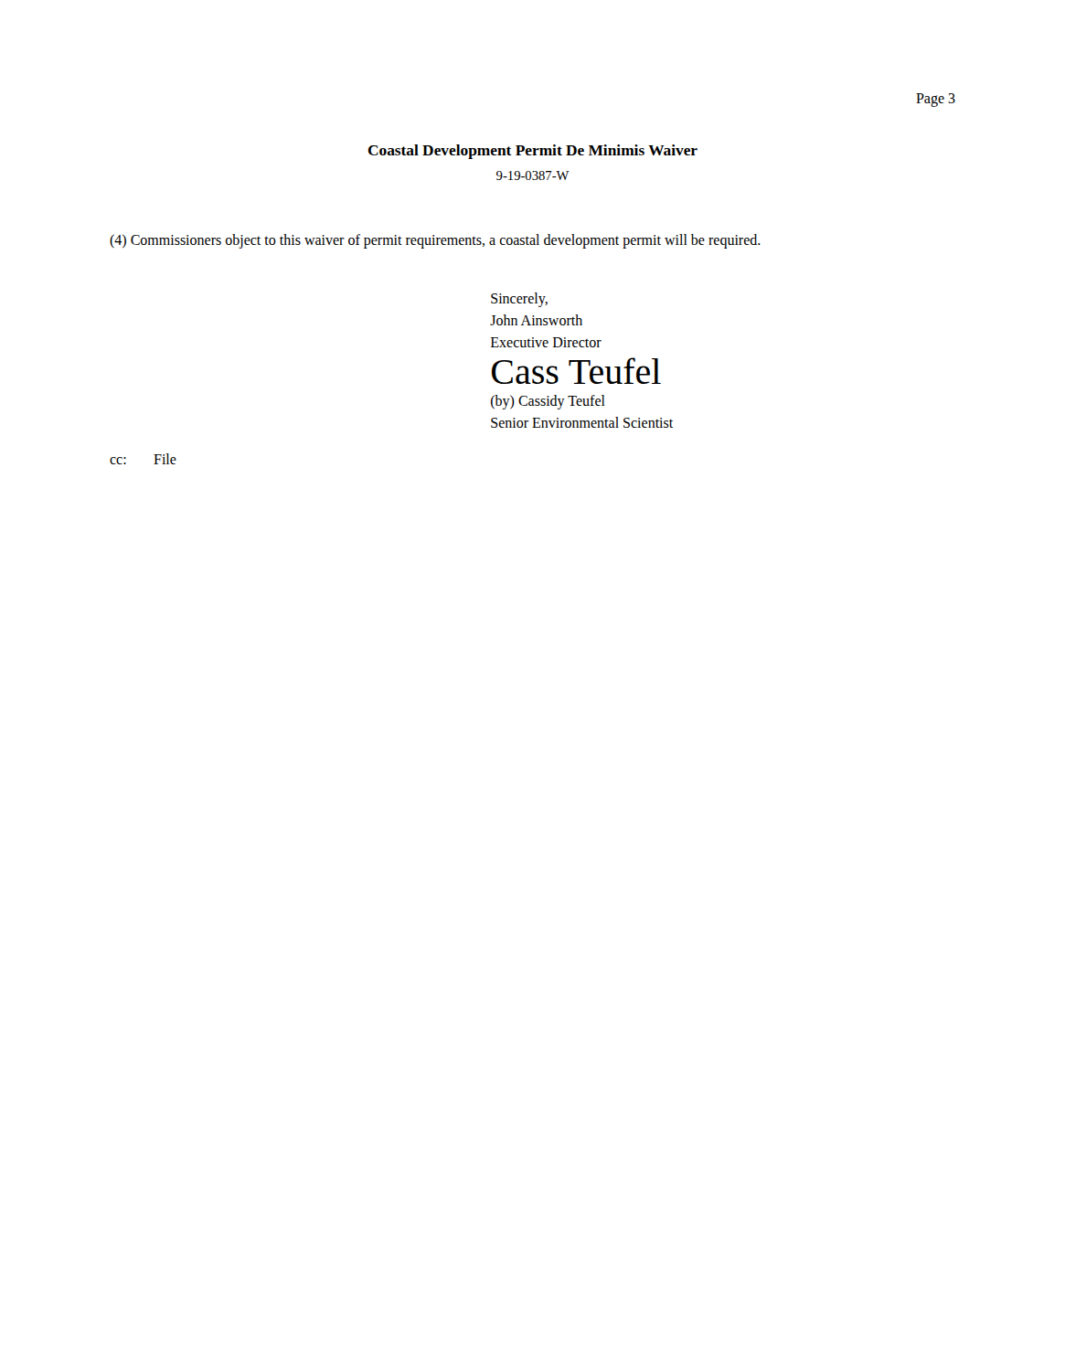Page 3
Coastal Development Permit De Minimis Waiver
9-19-0387-W
(4) Commissioners object to this waiver of permit requirements, a coastal development permit will be required.
Sincerely,
John Ainsworth
Executive Director
Cass Teufel
(by) Cassidy Teufel
Senior Environmental Scientist
cc: File